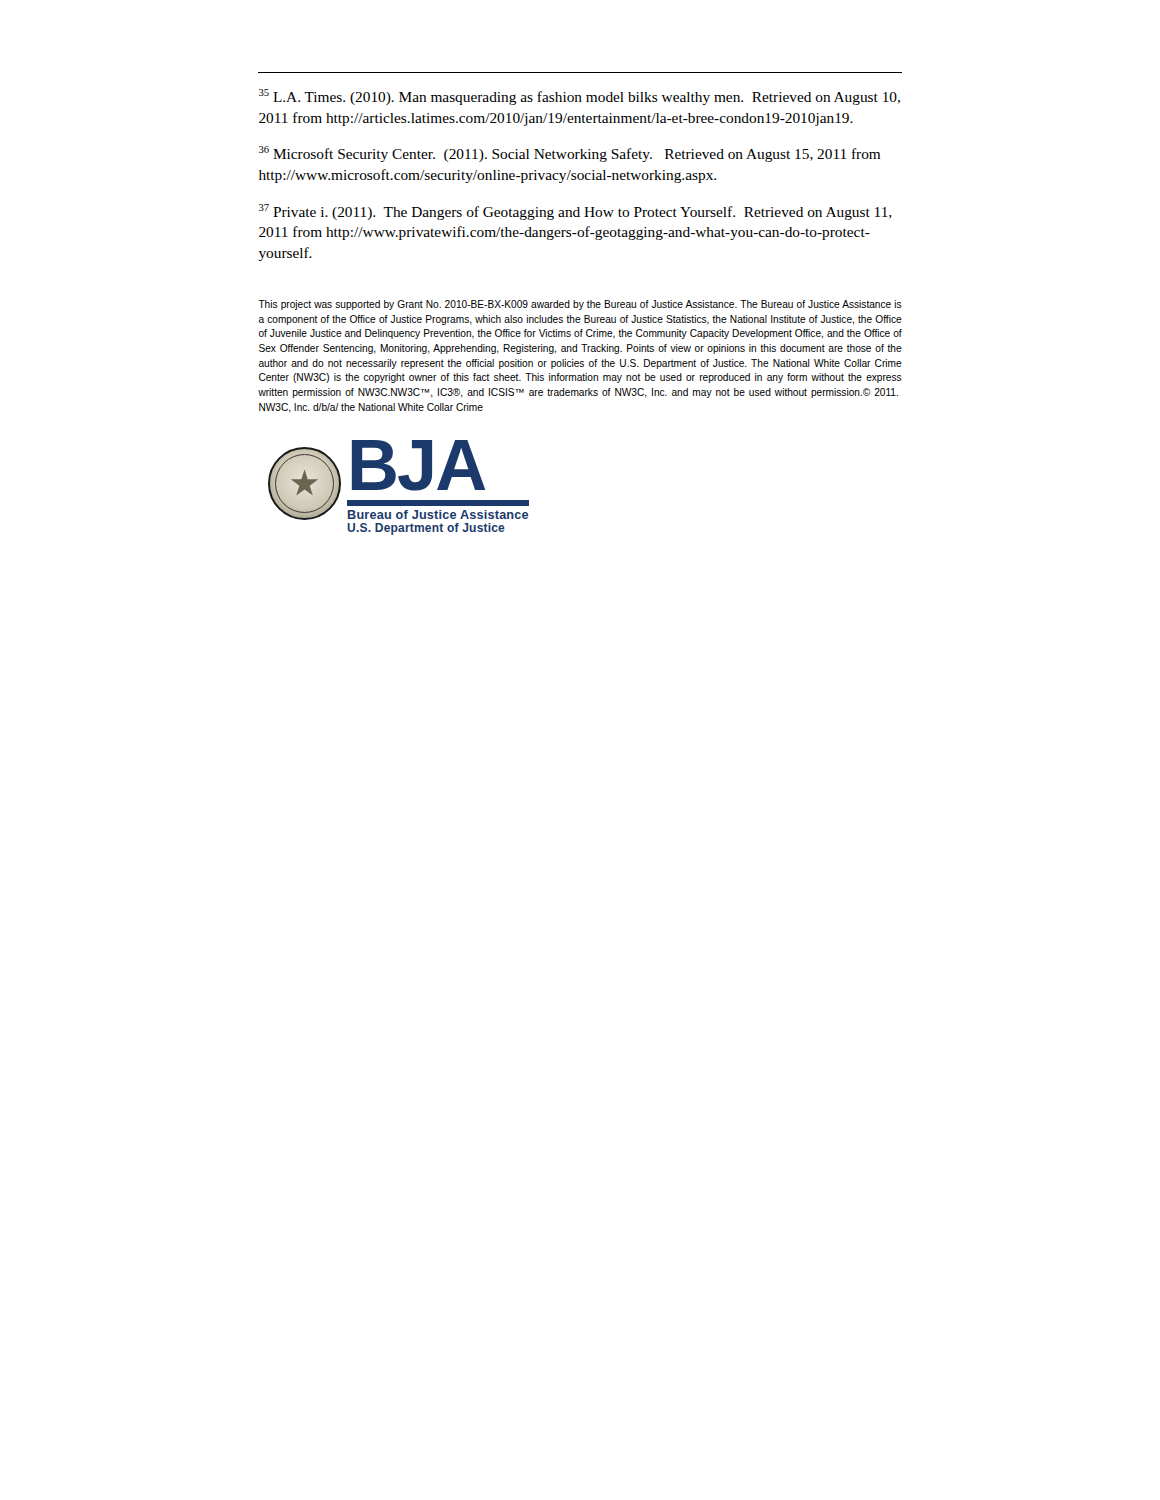35 L.A. Times. (2010). Man masquerading as fashion model bilks wealthy men. Retrieved on August 10, 2011 from http://articles.latimes.com/2010/jan/19/entertainment/la-et-bree-condon19-2010jan19.
36 Microsoft Security Center. (2011). Social Networking Safety. Retrieved on August 15, 2011 from http://www.microsoft.com/security/online-privacy/social-networking.aspx.
37 Private i. (2011). The Dangers of Geotagging and How to Protect Yourself. Retrieved on August 11, 2011 from http://www.privatewifi.com/the-dangers-of-geotagging-and-what-you-can-do-to-protect-yourself.
This project was supported by Grant No. 2010-BE-BX-K009 awarded by the Bureau of Justice Assistance. The Bureau of Justice Assistance is a component of the Office of Justice Programs, which also includes the Bureau of Justice Statistics, the National Institute of Justice, the Office of Juvenile Justice and Delinquency Prevention, the Office for Victims of Crime, the Community Capacity Development Office, and the Office of Sex Offender Sentencing, Monitoring, Apprehending, Registering, and Tracking. Points of view or opinions in this document are those of the author and do not necessarily represent the official position or policies of the U.S. Department of Justice. The National White Collar Crime Center (NW3C) is the copyright owner of this fact sheet. This information may not be used or reproduced in any form without the express written permission of NW3C.NW3C™, IC3®, and ICSIS™ are trademarks of NW3C, Inc. and may not be used without permission.© 2011. NW3C, Inc. d/b/a/ the National White Collar Crime
BJA
Bureau of Justice Assistance
U.S. Department of Justice